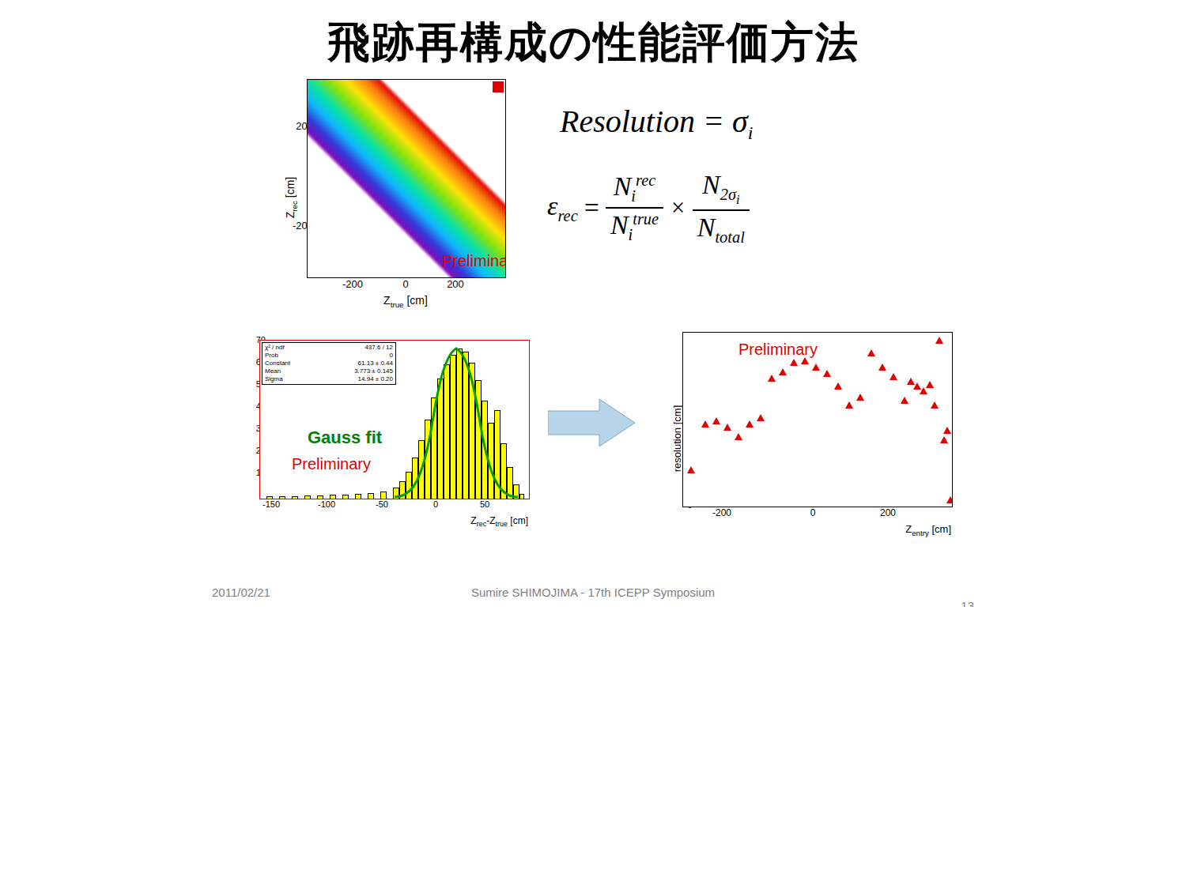飛跡再構成の性能評価方法
Zrec [cm]
200
0
-200
Preliminary
-200
0
200
Ztrue [cm]
Resolution = σi
| ε rec | = | N i rec N i true | × | N 2σ i N total |
70
60
50
40
30
20
10
0
| χ² / ndf | 437.6 / 12 |
| Prob | 0 |
| Constant | 61.13 ± 0.44 |
| Mean | 3.773 ± 0.145 |
| Sigma | 14.94 ± 0.20 |
Gauss fit
Preliminary
-150
-100
-50
0
50
Zrec-Ztrue [cm]
resolution [cm]
30
20
10
0
Preliminary
-200
0
200
Zentry [cm]
2011/02/21
Sumire SHIMOJIMA - 17th ICEPP Symposium
13